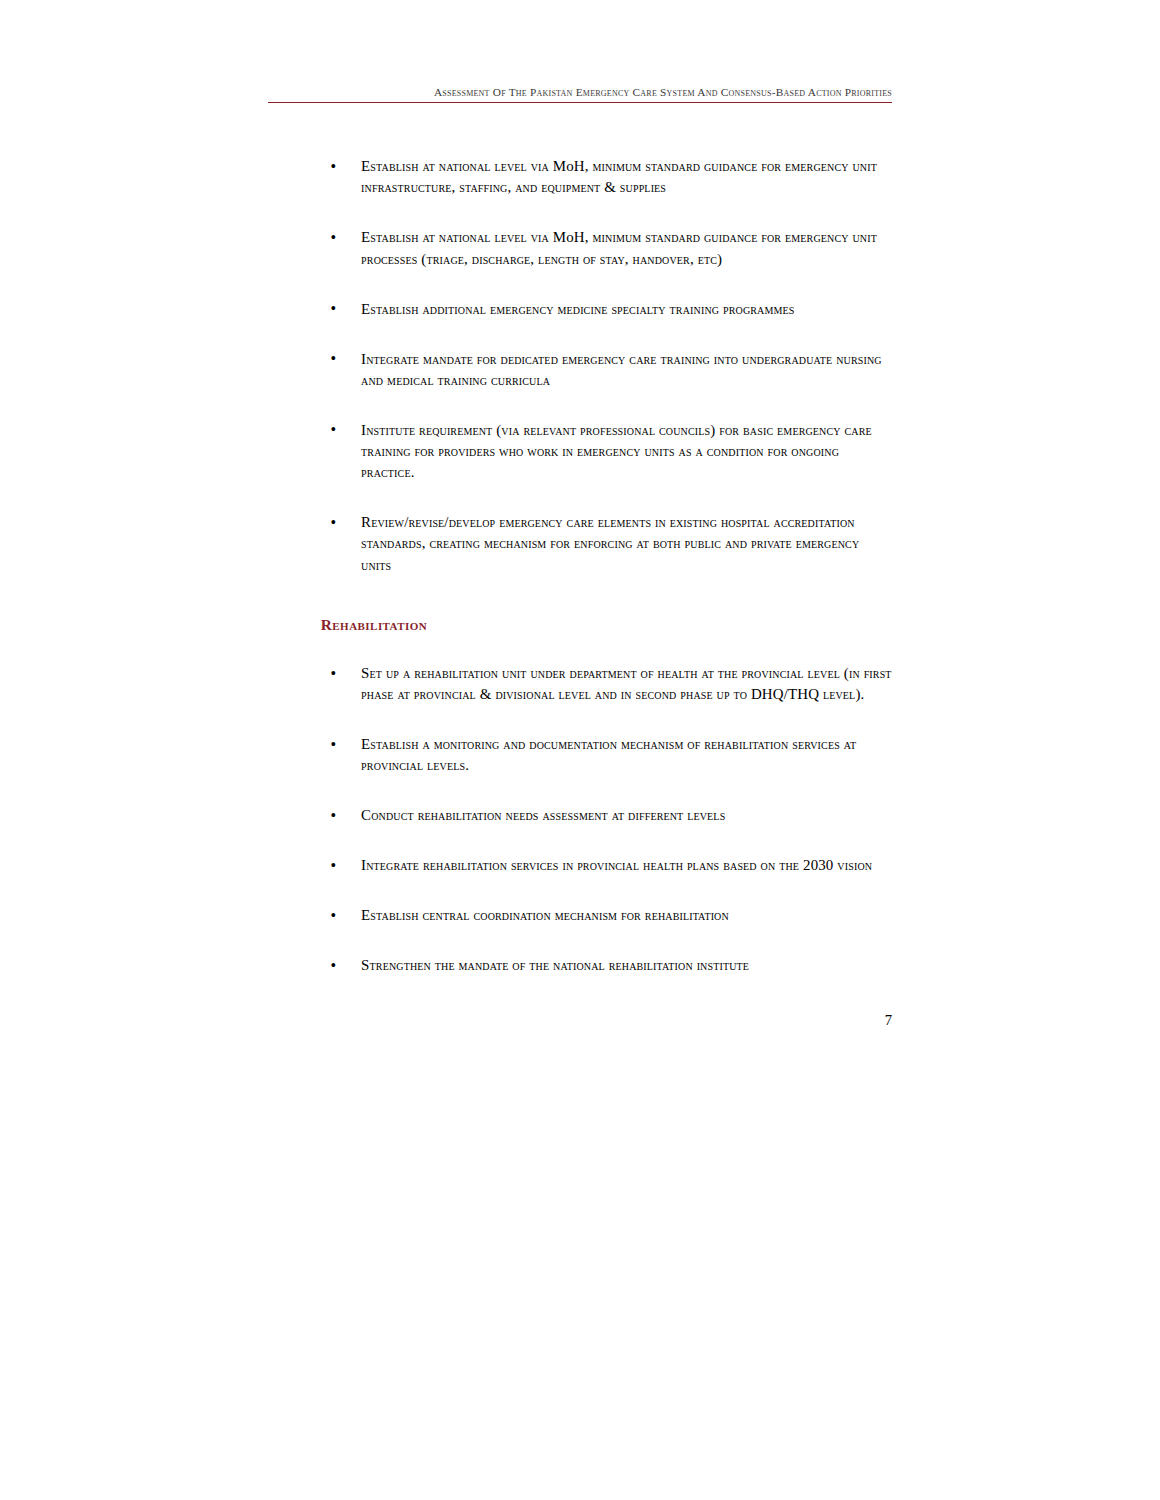Assessment Of The Pakistan Emergency Care System And Consensus-Based Action Priorities
Establish at national level via MoH, minimum standard guidance for emergency unit infrastructure, staffing, and equipment & supplies
Establish at national level via MoH, minimum standard guidance for emergency unit processes (triage, discharge, length of stay, handover, etc)
Establish additional emergency medicine specialty training programmes
Integrate mandate for dedicated emergency care training into undergraduate nursing and medical training curricula
Institute requirement (via relevant professional councils) for basic emergency care training for providers who work in emergency units as a condition for ongoing practice.
Review/revise/develop emergency care elements in existing hospital accreditation standards, creating mechanism for enforcing at both public and private emergency units
Rehabilitation
Set up a rehabilitation unit under department of health at the provincial level (in first phase at provincial & divisional level and in second phase up to DHQ/THQ level).
Establish a monitoring and documentation mechanism of rehabilitation services at provincial levels.
Conduct rehabilitation needs assessment at different levels
Integrate rehabilitation services in provincial health plans based on the 2030 vision
Establish central coordination mechanism for rehabilitation
Strengthen the mandate of the national rehabilitation institute
7